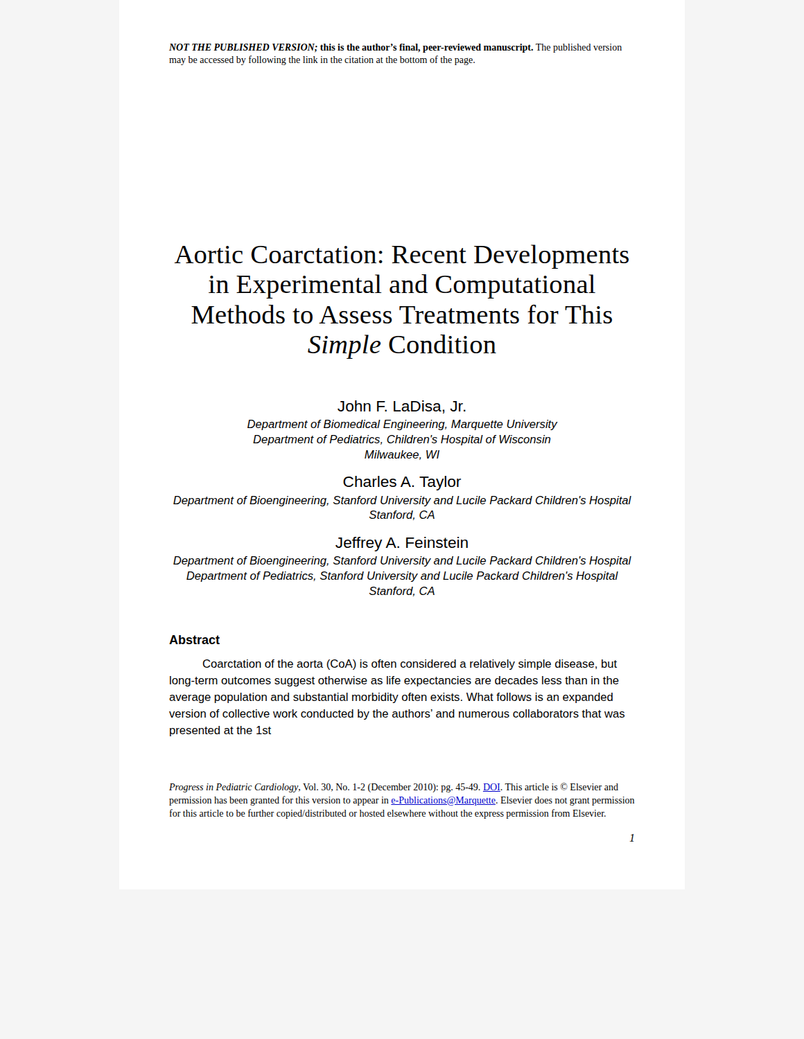NOT THE PUBLISHED VERSION; this is the author’s final, peer-reviewed manuscript. The published version may be accessed by following the link in the citation at the bottom of the page.
Aortic Coarctation: Recent Developments in Experimental and Computational Methods to Assess Treatments for This Simple Condition
John F. LaDisa, Jr.
Department of Biomedical Engineering, Marquette University
Department of Pediatrics, Children's Hospital of Wisconsin
Milwaukee, WI
Charles A. Taylor
Department of Bioengineering, Stanford University and Lucile Packard Children's Hospital
Stanford, CA
Jeffrey A. Feinstein
Department of Bioengineering, Stanford University and Lucile Packard Children's Hospital
Department of Pediatrics, Stanford University and Lucile Packard Children's Hospital
Stanford, CA
Abstract
Coarctation of the aorta (CoA) is often considered a relatively simple disease, but long-term outcomes suggest otherwise as life expectancies are decades less than in the average population and substantial morbidity often exists. What follows is an expanded version of collective work conducted by the authors’ and numerous collaborators that was presented at the 1st
Progress in Pediatric Cardiology, Vol. 30, No. 1-2 (December 2010): pg. 45-49. DOI. This article is © Elsevier and permission has been granted for this version to appear in e-Publications@Marquette. Elsevier does not grant permission for this article to be further copied/distributed or hosted elsewhere without the express permission from Elsevier.
1